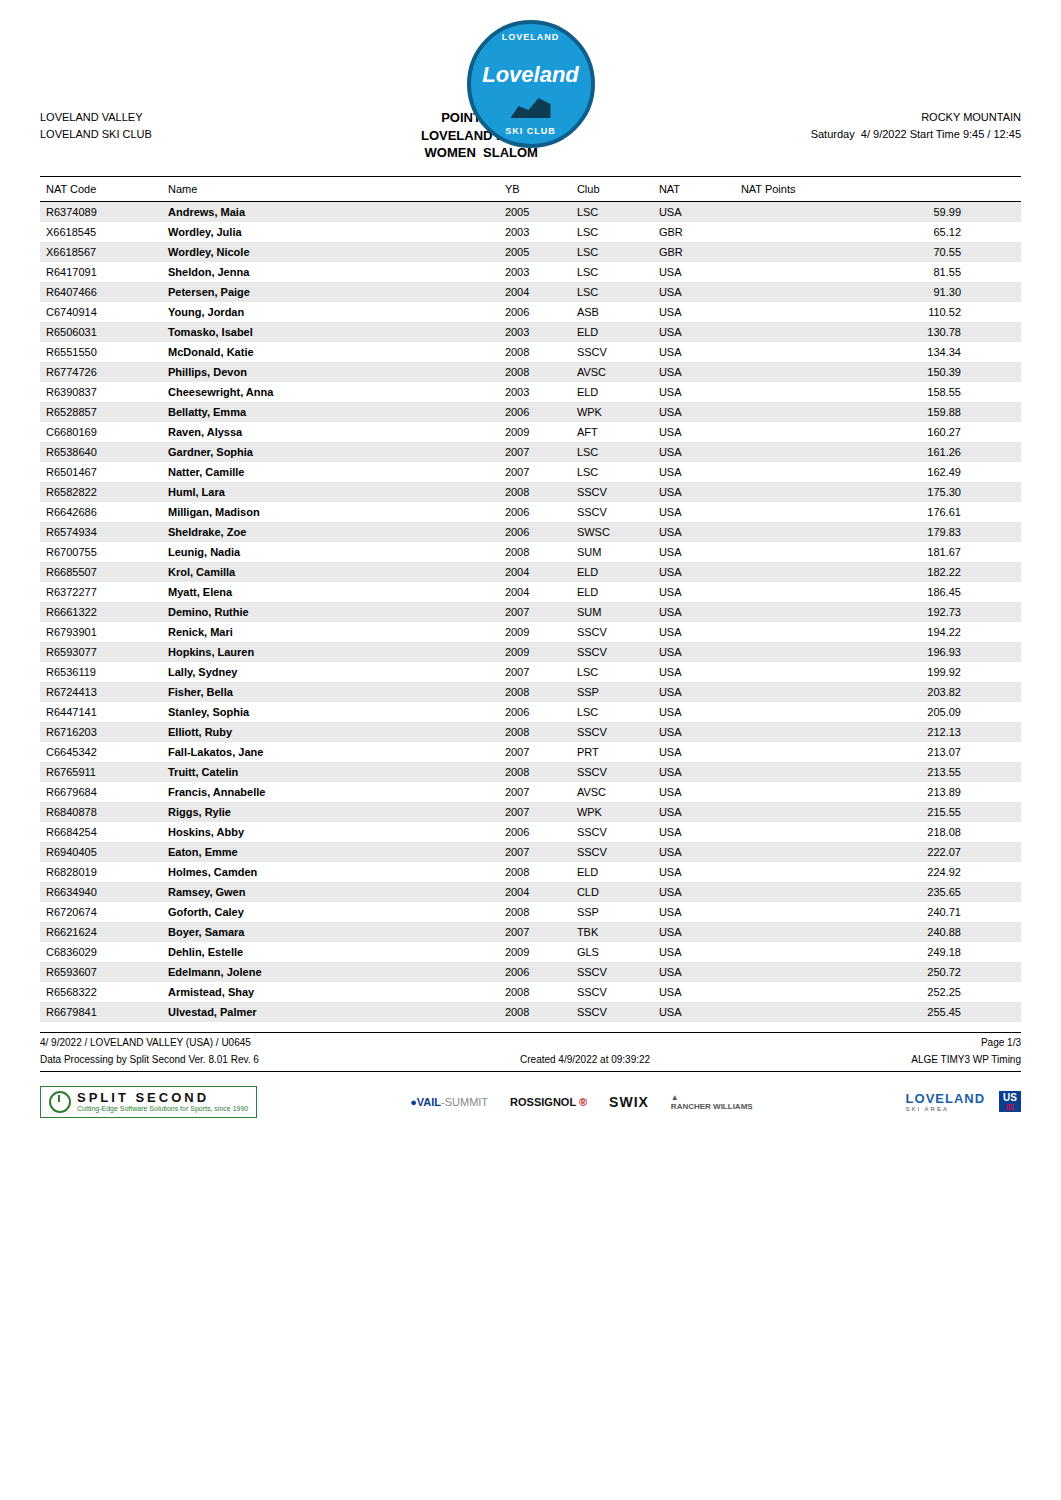LOVELAND
Loveland
SKI CLUB
LOVELAND VALLEY
LOVELAND SKI CLUB
POINTS LIST
LOVELAND DERBY
WOMEN SLALOM
ROCKY MOUNTAIN
Saturday 4/ 9/2022 Start Time 9:45 / 12:45
| NAT Code | Name | YB | Club | NAT | NAT Points |
| --- | --- | --- | --- | --- | --- |
| R6374089 | Andrews, Maia | 2005 | LSC | USA | 59.99 |
| X6618545 | Wordley, Julia | 2003 | LSC | GBR | 65.12 |
| X6618567 | Wordley, Nicole | 2005 | LSC | GBR | 70.55 |
| R6417091 | Sheldon, Jenna | 2003 | LSC | USA | 81.55 |
| R6407466 | Petersen, Paige | 2004 | LSC | USA | 91.30 |
| C6740914 | Young, Jordan | 2006 | ASB | USA | 110.52 |
| R6506031 | Tomasko, Isabel | 2003 | ELD | USA | 130.78 |
| R6551550 | McDonald, Katie | 2008 | SSCV | USA | 134.34 |
| R6774726 | Phillips, Devon | 2008 | AVSC | USA | 150.39 |
| R6390837 | Cheesewright, Anna | 2003 | ELD | USA | 158.55 |
| R6528857 | Bellatty, Emma | 2006 | WPK | USA | 159.88 |
| C6680169 | Raven, Alyssa | 2009 | AFT | USA | 160.27 |
| R6538640 | Gardner, Sophia | 2007 | LSC | USA | 161.26 |
| R6501467 | Natter, Camille | 2007 | LSC | USA | 162.49 |
| R6582822 | Huml, Lara | 2008 | SSCV | USA | 175.30 |
| R6642686 | Milligan, Madison | 2006 | SSCV | USA | 176.61 |
| R6574934 | Sheldrake, Zoe | 2006 | SWSC | USA | 179.83 |
| R6700755 | Leunig, Nadia | 2008 | SUM | USA | 181.67 |
| R6685507 | Krol, Camilla | 2004 | ELD | USA | 182.22 |
| R6372277 | Myatt, Elena | 2004 | ELD | USA | 186.45 |
| R6661322 | Demino, Ruthie | 2007 | SUM | USA | 192.73 |
| R6793901 | Renick, Mari | 2009 | SSCV | USA | 194.22 |
| R6593077 | Hopkins, Lauren | 2009 | SSCV | USA | 196.93 |
| R6536119 | Lally, Sydney | 2007 | LSC | USA | 199.92 |
| R6724413 | Fisher, Bella | 2008 | SSP | USA | 203.82 |
| R6447141 | Stanley, Sophia | 2006 | LSC | USA | 205.09 |
| R6716203 | Elliott, Ruby | 2008 | SSCV | USA | 212.13 |
| C6645342 | Fall-Lakatos, Jane | 2007 | PRT | USA | 213.07 |
| R6765911 | Truitt, Catelin | 2008 | SSCV | USA | 213.55 |
| R6679684 | Francis, Annabelle | 2007 | AVSC | USA | 213.89 |
| R6840878 | Riggs, Rylie | 2007 | WPK | USA | 215.55 |
| R6684254 | Hoskins, Abby | 2006 | SSCV | USA | 218.08 |
| R6940405 | Eaton, Emme | 2007 | SSCV | USA | 222.07 |
| R6828019 | Holmes, Camden | 2008 | ELD | USA | 224.92 |
| R6634940 | Ramsey, Gwen | 2004 | CLD | USA | 235.65 |
| R6720674 | Goforth, Caley | 2008 | SSP | USA | 240.71 |
| R6621624 | Boyer, Samara | 2007 | TBK | USA | 240.88 |
| C6836029 | Dehlin, Estelle | 2009 | GLS | USA | 249.18 |
| R6593607 | Edelmann, Jolene | 2006 | SSCV | USA | 250.72 |
| R6568322 | Armistead, Shay | 2008 | SSCV | USA | 252.25 |
| R6679841 | Ulvestad, Palmer | 2008 | SSCV | USA | 255.45 |
4/ 9/2022 / LOVELAND VALLEY (USA) / U0645
Page 1/3
Data Processing by Split Second Ver. 8.01 Rev. 6
Created 4/9/2022 at 09:39:22
ALGE TIMY3 WP Timing
SPLIT SECOND
Cutting-Edge Software Solutions for Sports, since 1990
●VAIL-SUMMIT
ROSSIGNOL ®
SWIX
▲
RANCHER WILLIAMS
LOVELANDSKI AREA
US▯▯